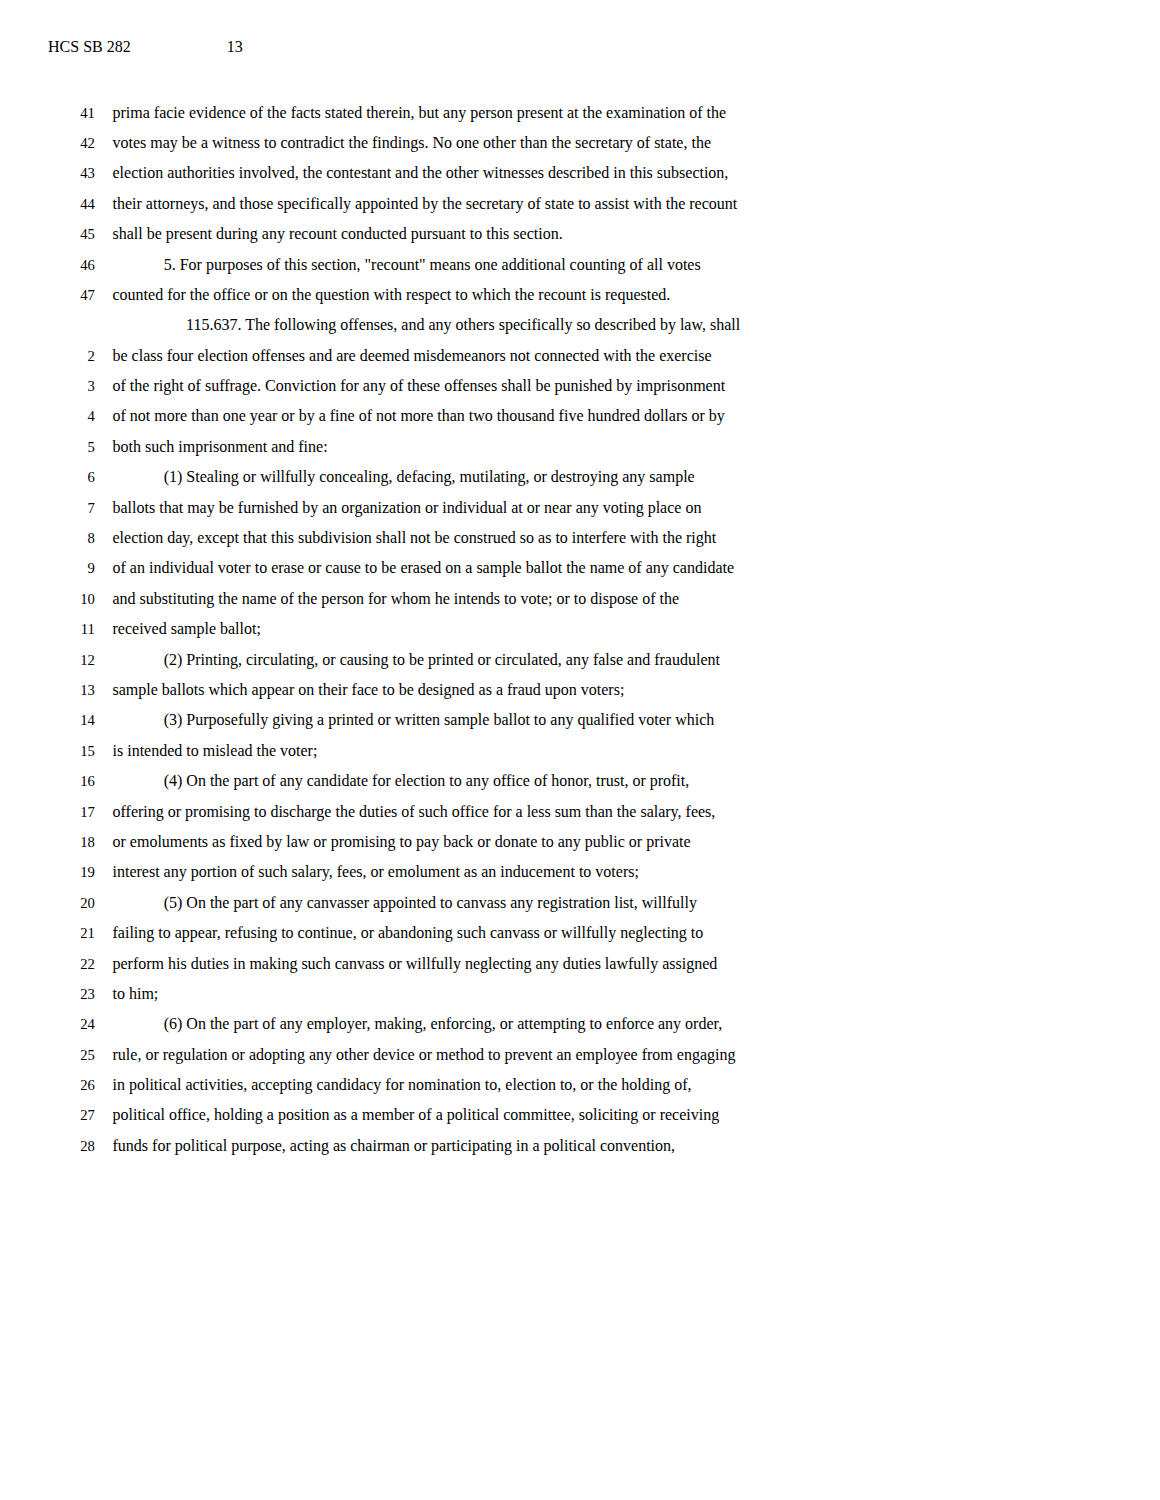HCS SB 282 13
41 prima facie evidence of the facts stated therein, but any person present at the examination of the
42 votes may be a witness to contradict the findings. No one other than the secretary of state, the
43 election authorities involved, the contestant and the other witnesses described in this subsection,
44 their attorneys, and those specifically appointed by the secretary of state to assist with the recount
45 shall be present during any recount conducted pursuant to this section.
465. For purposes of this section, "recount" means one additional counting of all votes
47 counted for the office or on the question with respect to which the recount is requested.
115.637. The following offenses, and any others specifically so described by law, shall
2 be class four election offenses and are deemed misdemeanors not connected with the exercise
3 of the right of suffrage. Conviction for any of these offenses shall be punished by imprisonment
4 of not more than one year or by a fine of not more than two thousand five hundred dollars or by
5 both such imprisonment and fine:
6(1) Stealing or willfully concealing, defacing, mutilating, or destroying any sample
7 ballots that may be furnished by an organization or individual at or near any voting place on
8 election day, except that this subdivision shall not be construed so as to interfere with the right
9 of an individual voter to erase or cause to be erased on a sample ballot the name of any candidate
10 and substituting the name of the person for whom he intends to vote; or to dispose of the
11 received sample ballot;
12(2) Printing, circulating, or causing to be printed or circulated, any false and fraudulent
13 sample ballots which appear on their face to be designed as a fraud upon voters;
14(3) Purposefully giving a printed or written sample ballot to any qualified voter which
15 is intended to mislead the voter;
16(4) On the part of any candidate for election to any office of honor, trust, or profit,
17 offering or promising to discharge the duties of such office for a less sum than the salary, fees,
18 or emoluments as fixed by law or promising to pay back or donate to any public or private
19 interest any portion of such salary, fees, or emolument as an inducement to voters;
20(5) On the part of any canvasser appointed to canvass any registration list, willfully
21 failing to appear, refusing to continue, or abandoning such canvass or willfully neglecting to
22 perform his duties in making such canvass or willfully neglecting any duties lawfully assigned
23 to him;
24(6) On the part of any employer, making, enforcing, or attempting to enforce any order,
25 rule, or regulation or adopting any other device or method to prevent an employee from engaging
26 in political activities, accepting candidacy for nomination to, election to, or the holding of,
27 political office, holding a position as a member of a political committee, soliciting or receiving
28 funds for political purpose, acting as chairman or participating in a political convention,